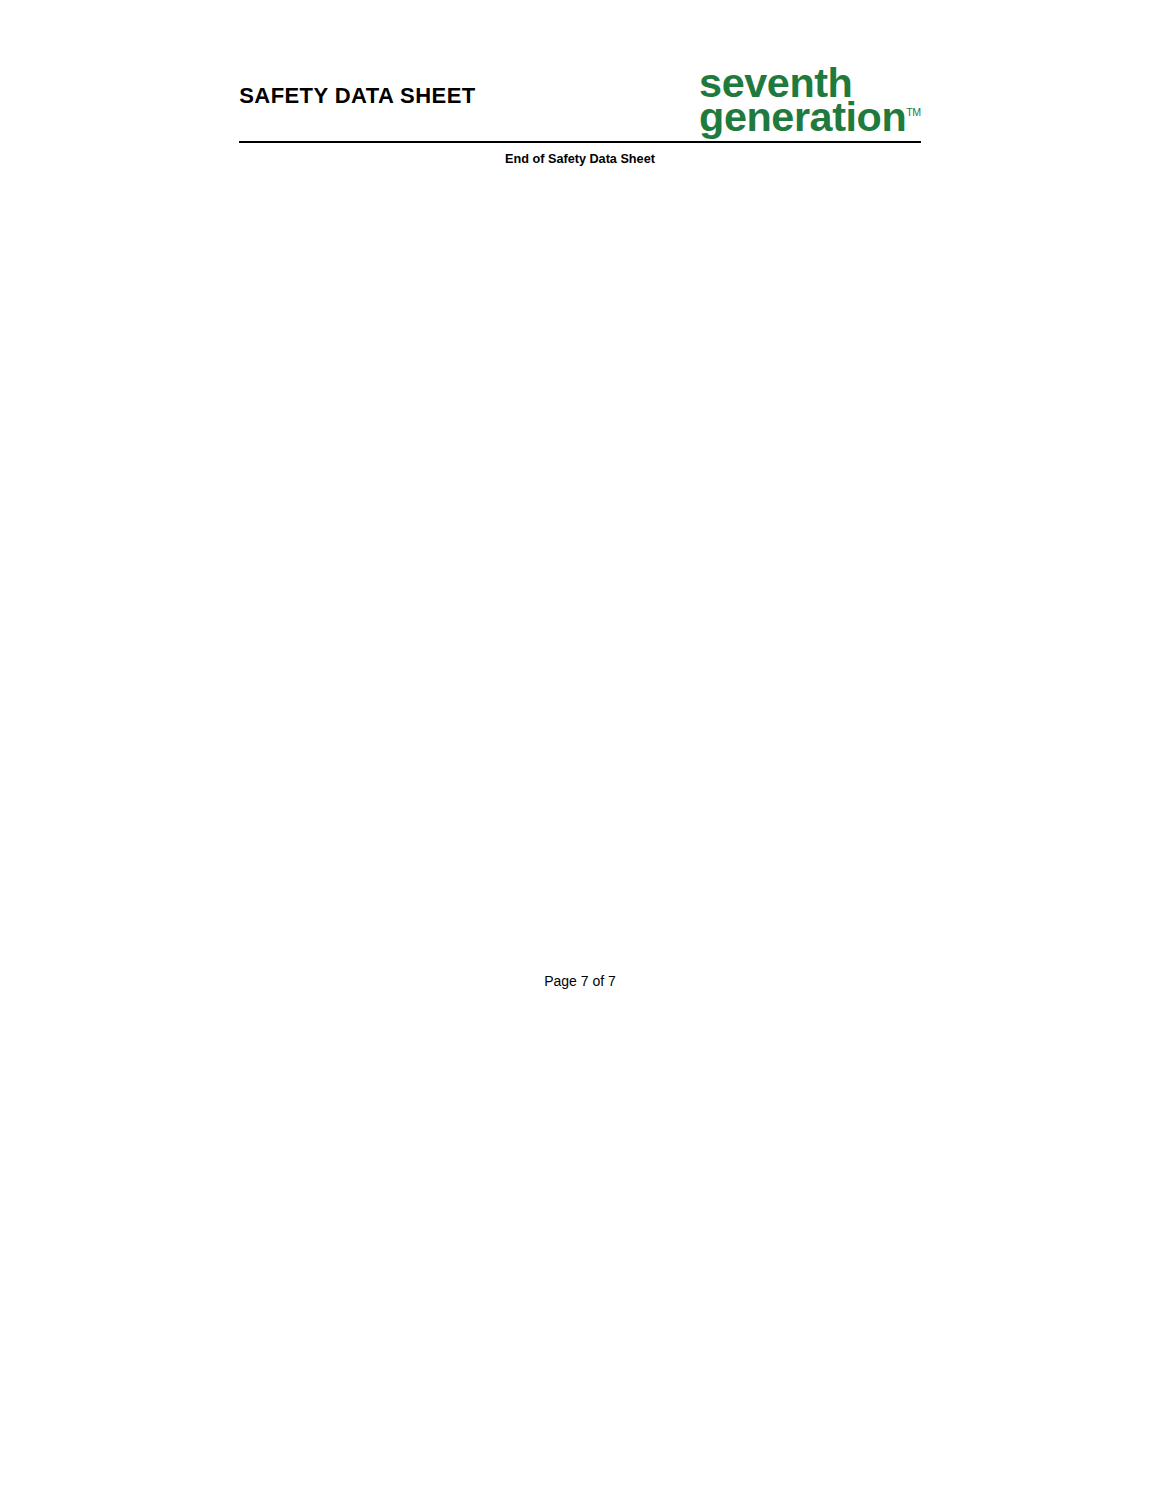SAFETY DATA SHEET
seventh generationTM
End of Safety Data Sheet
Page 7 of 7